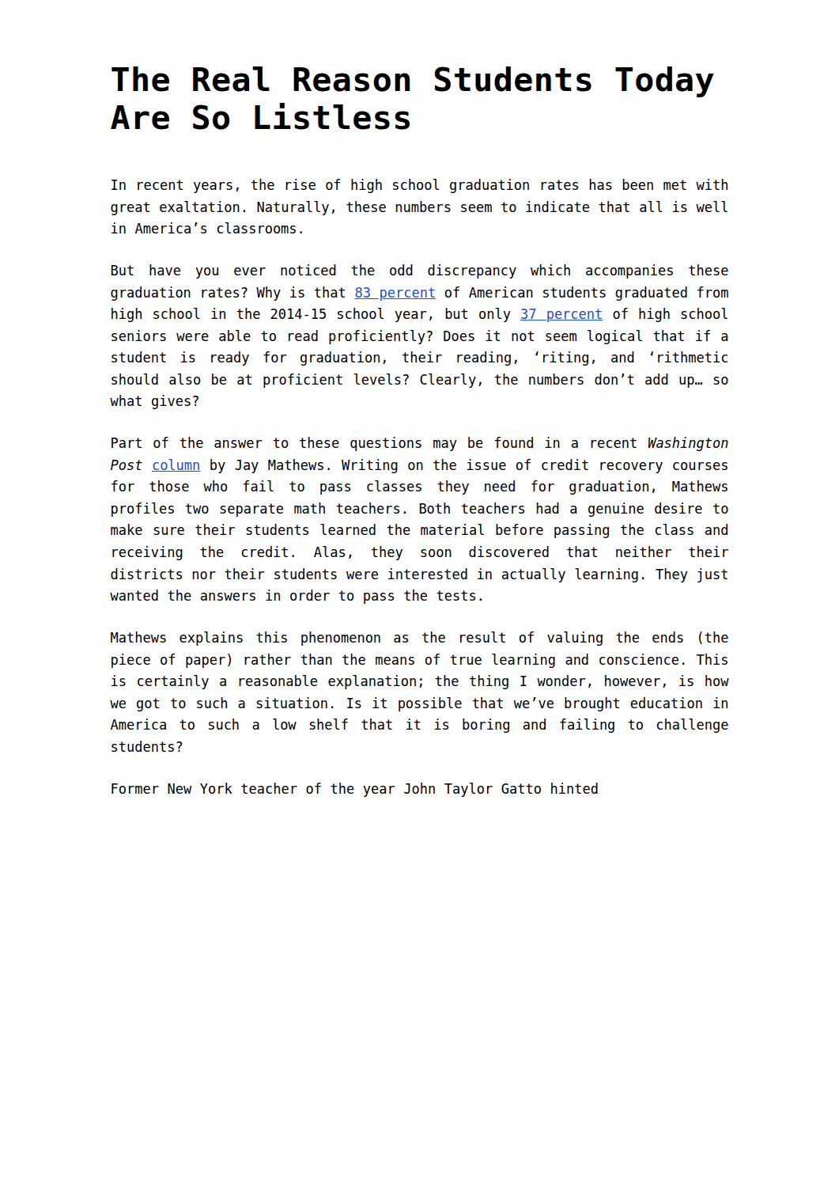The Real Reason Students Today Are So Listless
In recent years, the rise of high school graduation rates has been met with great exaltation. Naturally, these numbers seem to indicate that all is well in America’s classrooms.
But have you ever noticed the odd discrepancy which accompanies these graduation rates? Why is that 83 percent of American students graduated from high school in the 2014-15 school year, but only 37 percent of high school seniors were able to read proficiently? Does it not seem logical that if a student is ready for graduation, their reading, ‘riting, and ‘rithmetic should also be at proficient levels? Clearly, the numbers don’t add up… so what gives?
Part of the answer to these questions may be found in a recent Washington Post column by Jay Mathews. Writing on the issue of credit recovery courses for those who fail to pass classes they need for graduation, Mathews profiles two separate math teachers. Both teachers had a genuine desire to make sure their students learned the material before passing the class and receiving the credit. Alas, they soon discovered that neither their districts nor their students were interested in actually learning. They just wanted the answers in order to pass the tests.
Mathews explains this phenomenon as the result of valuing the ends (the piece of paper) rather than the means of true learning and conscience. This is certainly a reasonable explanation; the thing I wonder, however, is how we got to such a situation. Is it possible that we’ve brought education in America to such a low shelf that it is boring and failing to challenge students?
Former New York teacher of the year John Taylor Gatto hinted